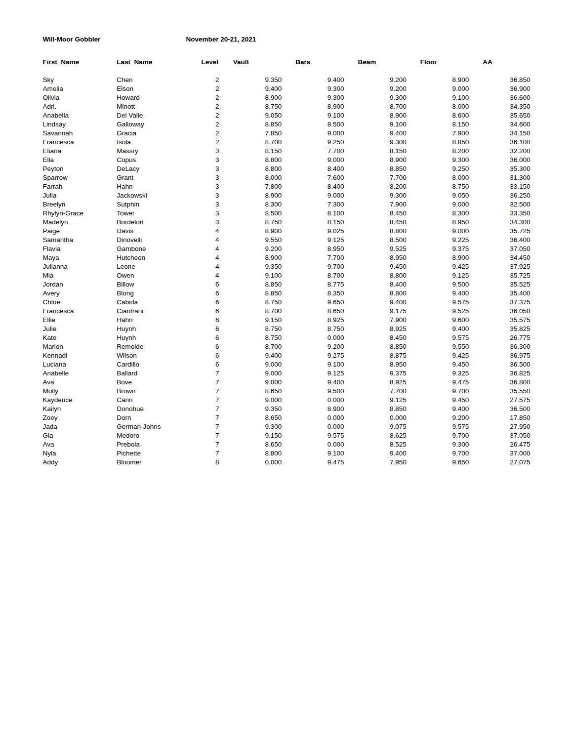Will-Moor Gobbler November 20-21, 2021
| First_Name | Last_Name | Level | Vault | Bars | Beam | Floor | AA |
| --- | --- | --- | --- | --- | --- | --- | --- |
| Sky | Chen | 2 | 9.350 | 9.400 | 9.200 | 8.900 | 36.850 |
| Amelia | Elson | 2 | 9.400 | 9.300 | 9.200 | 9.000 | 36.900 |
| Olivia | Howard | 2 | 8.900 | 9.300 | 9.300 | 9.100 | 36.600 |
| Adri. | Minott | 2 | 8.750 | 8.900 | 8.700 | 8.000 | 34.350 |
| Anabella | Del Valle | 2 | 9.050 | 9.100 | 8.900 | 8.600 | 35.650 |
| Lindsay | Galloway | 2 | 8.850 | 8.500 | 9.100 | 8.150 | 34.600 |
| Savannah | Gracia | 2 | 7.850 | 9.000 | 9.400 | 7.900 | 34.150 |
| Francesca | Isola | 2 | 8.700 | 9.250 | 9.300 | 8.850 | 36.100 |
| Eliana | Massry | 3 | 8.150 | 7.700 | 8.150 | 8.200 | 32.200 |
| Ella | Copus | 3 | 8.800 | 9.000 | 8.900 | 9.300 | 36.000 |
| Peyton | DeLacy | 3 | 8.800 | 8.400 | 8.850 | 9.250 | 35.300 |
| Sparrow | Grant | 3 | 8.000 | 7.600 | 7.700 | 8.000 | 31.300 |
| Farrah | Hahn | 3 | 7.800 | 8.400 | 8.200 | 8.750 | 33.150 |
| Julia | Jackowski | 3 | 8.900 | 9.000 | 9.300 | 9.050 | 36.250 |
| Breelyn | Sutphin | 3 | 8.300 | 7.300 | 7.900 | 9.000 | 32.500 |
| Rhylyn-Grace | Tower | 3 | 8.500 | 8.100 | 8.450 | 8.300 | 33.350 |
| Madelyn | Bordelon | 3 | 8.750 | 8.150 | 8.450 | 8.950 | 34.300 |
| Paige | Davis | 4 | 8.900 | 9.025 | 8.800 | 9.000 | 35.725 |
| Samantha | Dinovelli | 4 | 9.550 | 9.125 | 8.500 | 9.225 | 36.400 |
| Flavia | Gambone | 4 | 9.200 | 8.950 | 9.525 | 9.375 | 37.050 |
| Maya | Hutcheon | 4 | 8.900 | 7.700 | 8.950 | 8.900 | 34.450 |
| Julianna | Leone | 4 | 9.350 | 9.700 | 9.450 | 9.425 | 37.925 |
| Mia | Owen | 4 | 9.100 | 8.700 | 8.800 | 9.125 | 35.725 |
| Jordan | Billow | 6 | 8.850 | 8.775 | 8.400 | 9.500 | 35.525 |
| Avery | Blong | 6 | 8.850 | 8.350 | 8.800 | 9.400 | 35.400 |
| Chloe | Cabida | 6 | 8.750 | 9.650 | 9.400 | 9.575 | 37.375 |
| Francesca | Cianfrani | 6 | 8.700 | 8.650 | 9.175 | 9.525 | 36.050 |
| Ellie | Hahn | 6 | 9.150 | 8.925 | 7.900 | 9.600 | 35.575 |
| Julie | Huynh | 6 | 8.750 | 8.750 | 8.925 | 9.400 | 35.825 |
| Kate | Huynh | 6 | 8.750 | 0.000 | 8.450 | 9.575 | 26.775 |
| Marion | Remolde | 6 | 8.700 | 9.200 | 8.850 | 9.550 | 36.300 |
| Kennadi | Wilson | 6 | 9.400 | 9.275 | 8.875 | 9.425 | 36.975 |
| Luciana | Cardillo | 6 | 9.000 | 9.100 | 8.950 | 9.450 | 36.500 |
| Anabelle | Ballard | 7 | 9.000 | 9.125 | 9.375 | 9.325 | 36.825 |
| Ava | Bove | 7 | 9.000 | 9.400 | 8.925 | 9.475 | 36.800 |
| Molly | Brown | 7 | 8.650 | 9.500 | 7.700 | 9.700 | 35.550 |
| Kaydence | Cann | 7 | 9.000 | 0.000 | 9.125 | 9.450 | 27.575 |
| Kailyn | Donohue | 7 | 9.350 | 8.900 | 8.850 | 9.400 | 36.500 |
| Zoey | Dorn | 7 | 8.650 | 0.000 | 0.000 | 9.200 | 17.850 |
| Jada | German-Johns | 7 | 9.300 | 0.000 | 9.075 | 9.575 | 27.950 |
| Gia | Medoro | 7 | 9.150 | 9.575 | 8.625 | 9.700 | 37.050 |
| Ava | Prebola | 7 | 8.650 | 0.000 | 8.525 | 9.300 | 26.475 |
| Nyla | Pichette | 7 | 8.800 | 9.100 | 9.400 | 9.700 | 37.000 |
| Addy | Bloomer | 8 | 0.000 | 9.475 | 7.950 | 9.650 | 27.075 |